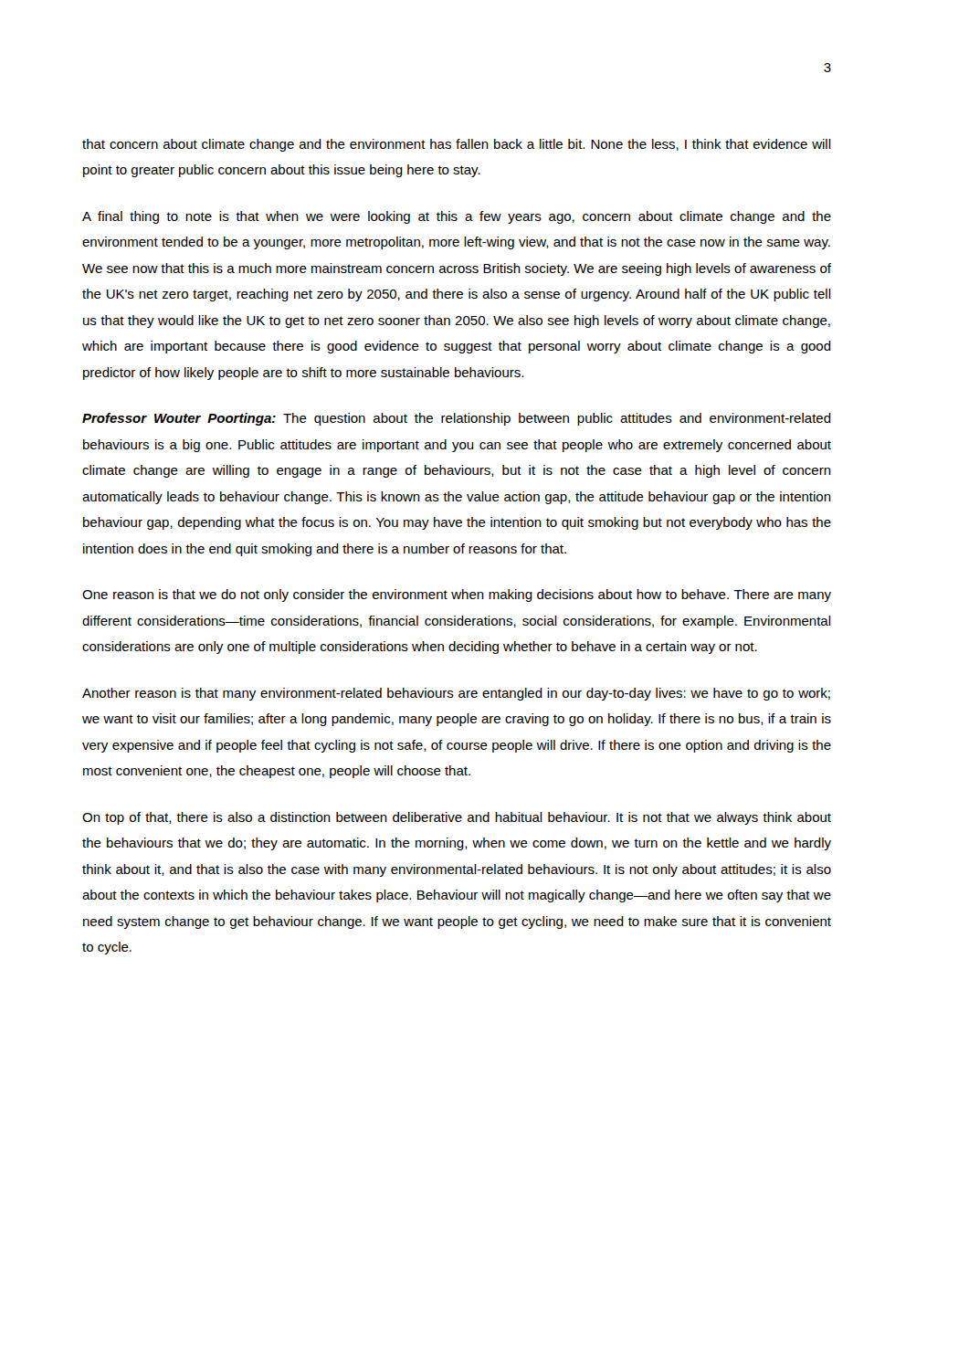3
that concern about climate change and the environment has fallen back a little bit. None the less, I think that evidence will point to greater public concern about this issue being here to stay.
A final thing to note is that when we were looking at this a few years ago, concern about climate change and the environment tended to be a younger, more metropolitan, more left-wing view, and that is not the case now in the same way. We see now that this is a much more mainstream concern across British society. We are seeing high levels of awareness of the UK's net zero target, reaching net zero by 2050, and there is also a sense of urgency. Around half of the UK public tell us that they would like the UK to get to net zero sooner than 2050. We also see high levels of worry about climate change, which are important because there is good evidence to suggest that personal worry about climate change is a good predictor of how likely people are to shift to more sustainable behaviours.
Professor Wouter Poortinga: The question about the relationship between public attitudes and environment-related behaviours is a big one. Public attitudes are important and you can see that people who are extremely concerned about climate change are willing to engage in a range of behaviours, but it is not the case that a high level of concern automatically leads to behaviour change. This is known as the value action gap, the attitude behaviour gap or the intention behaviour gap, depending what the focus is on. You may have the intention to quit smoking but not everybody who has the intention does in the end quit smoking and there is a number of reasons for that.
One reason is that we do not only consider the environment when making decisions about how to behave. There are many different considerations—time considerations, financial considerations, social considerations, for example. Environmental considerations are only one of multiple considerations when deciding whether to behave in a certain way or not.
Another reason is that many environment-related behaviours are entangled in our day-to-day lives: we have to go to work; we want to visit our families; after a long pandemic, many people are craving to go on holiday. If there is no bus, if a train is very expensive and if people feel that cycling is not safe, of course people will drive. If there is one option and driving is the most convenient one, the cheapest one, people will choose that.
On top of that, there is also a distinction between deliberative and habitual behaviour. It is not that we always think about the behaviours that we do; they are automatic. In the morning, when we come down, we turn on the kettle and we hardly think about it, and that is also the case with many environmental-related behaviours. It is not only about attitudes; it is also about the contexts in which the behaviour takes place. Behaviour will not magically change—and here we often say that we need system change to get behaviour change. If we want people to get cycling, we need to make sure that it is convenient to cycle.